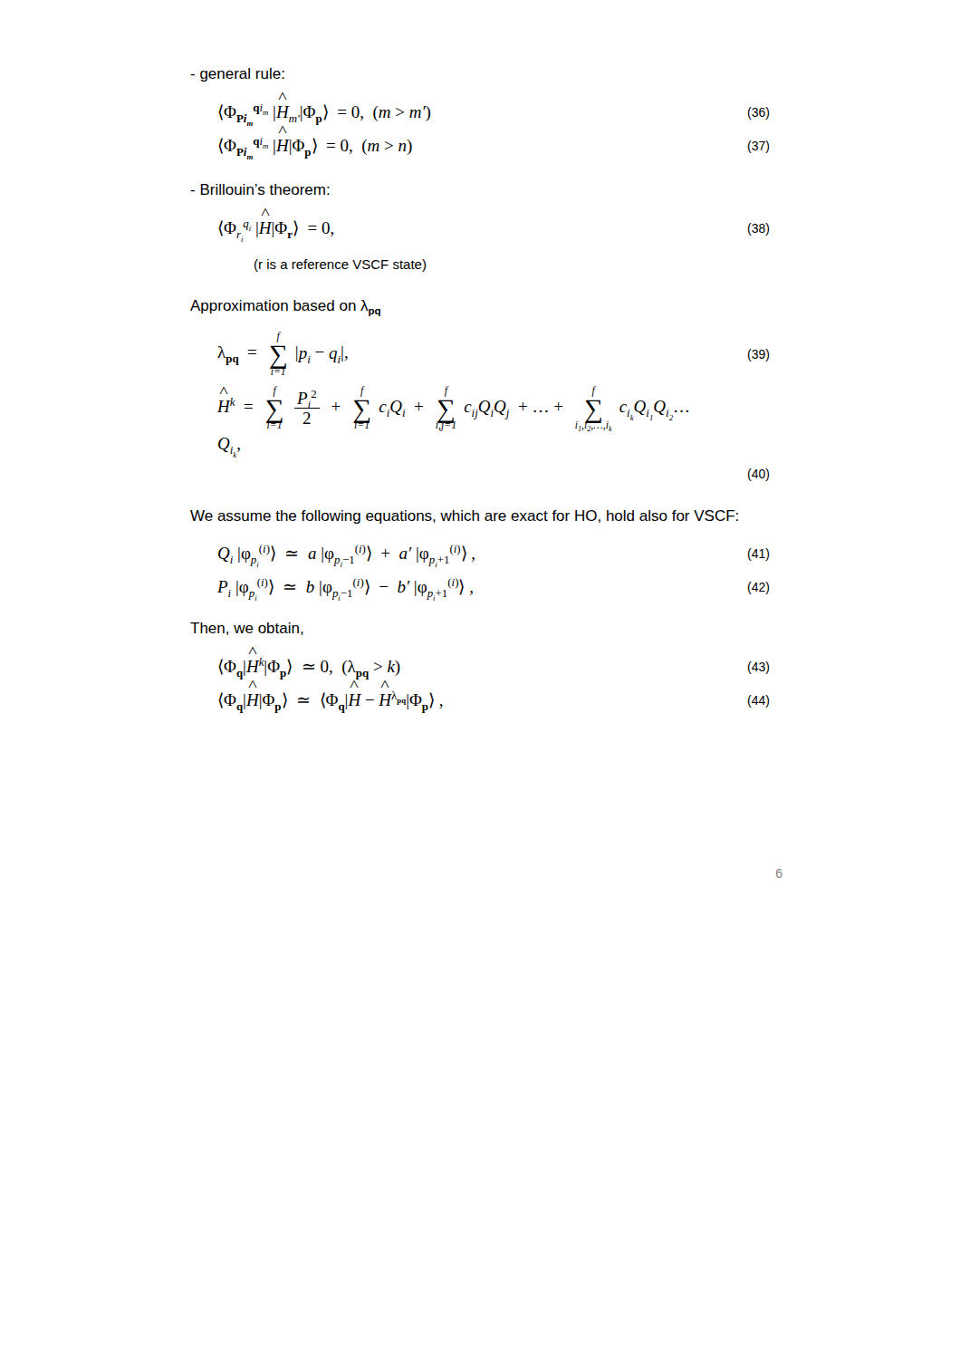- general rule:
⟨ΦPimqim |Hm′|Φp⟩ = 0, (m > m′) (36)
⟨ΦPimqim |H|Φp⟩ = 0, (m > n) (37)
- Brillouin’s theorem:
⟨Φriqi |H|Φr⟩ = 0, (38)
(r is a reference VSCF state)
Approximation based on λpq
λpq = f∑i=1 |pi − qi|, (39)
Hk = f∑i=1 Pi22 + f∑i=1 ci Qi + f∑i,j=1 cij Qi Qj + … + f∑i1,i2,…,ik cik Qi1 Qi2…Qik,
(40)
We assume the following equations, which are exact for HO, hold also for VSCF:
Qi |φpi(i)⟩ ≃ a |φpi−1(i)⟩ + a′ |φpi+1(i)⟩ , (41)
Pi |φpi(i)⟩ ≃ b |φpi−1(i)⟩ − b′ |φpi+1(i)⟩ , (42)
Then, we obtain,
⟨Φq|Hk|Φp⟩ ≃ 0, (λpq > k) (43)
⟨Φq|H|Φp⟩ ≃ ⟨Φq|H − Hλpq|Φp⟩ , (44)
6